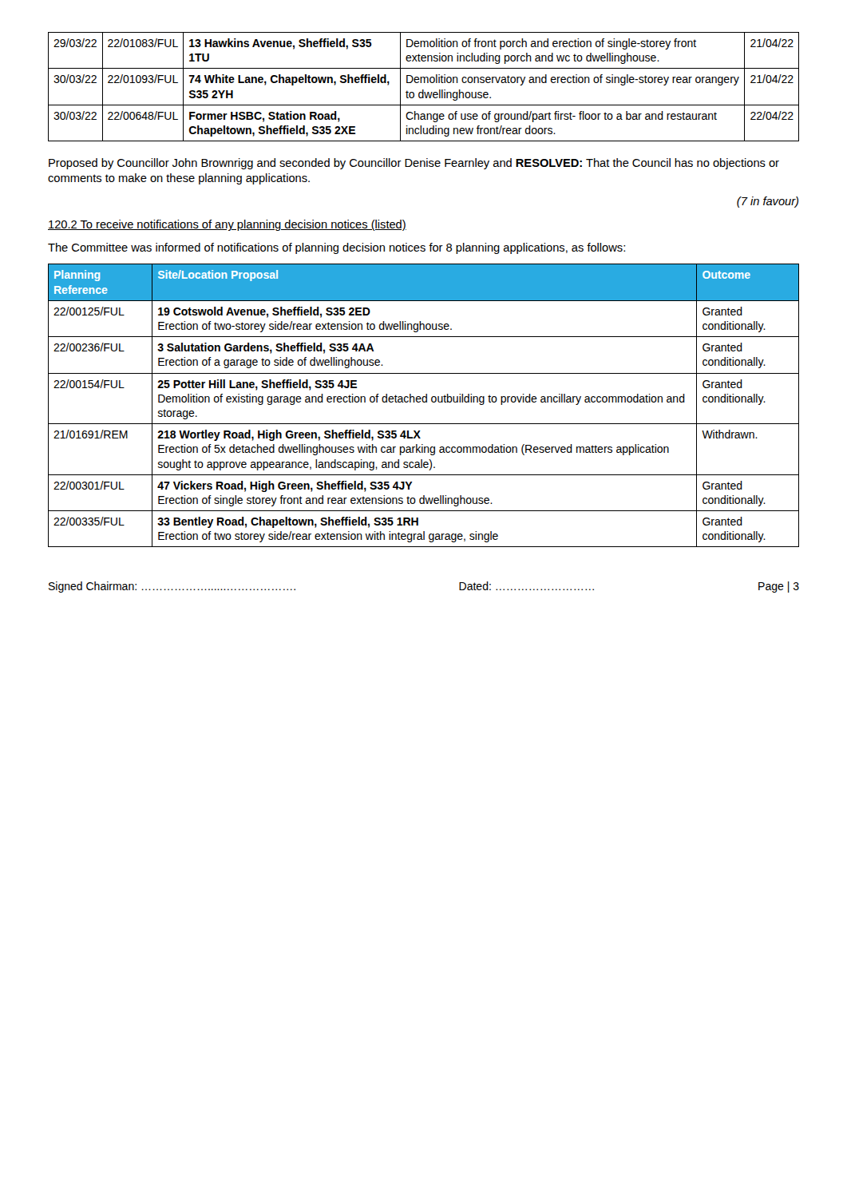| 29/03/22 | 22/01083/FUL | 13 Hawkins Avenue, Sheffield, S35 1TU | Demolition of front porch and erection of single-storey front extension including porch and wc to dwellinghouse. | 21/04/22 |
| 30/03/22 | 22/01093/FUL | 74 White Lane, Chapeltown, Sheffield, S35 2YH | Demolition conservatory and erection of single-storey rear orangery to dwellinghouse. | 21/04/22 |
| 30/03/22 | 22/00648/FUL | Former HSBC, Station Road, Chapeltown, Sheffield, S35 2XE | Change of use of ground/part first- floor to a bar and restaurant including new front/rear doors. | 22/04/22 |
Proposed by Councillor John Brownrigg and seconded by Councillor Denise Fearnley and RESOLVED: That the Council has no objections or comments to make on these planning applications.
(7 in favour)
120.2 To receive notifications of any planning decision notices (listed)
The Committee was informed of notifications of planning decision notices for 8 planning applications, as follows:
| Planning Reference | Site/Location Proposal | Outcome |
| --- | --- | --- |
| 22/00125/FUL | 19 Cotswold Avenue, Sheffield, S35 2ED Erection of two-storey side/rear extension to dwellinghouse. | Granted conditionally. |
| 22/00236/FUL | 3 Salutation Gardens, Sheffield, S35 4AA Erection of a garage to side of dwellinghouse. | Granted conditionally. |
| 22/00154/FUL | 25 Potter Hill Lane, Sheffield, S35 4JE Demolition of existing garage and erection of detached outbuilding to provide ancillary accommodation and storage. | Granted conditionally. |
| 21/01691/REM | 218 Wortley Road, High Green, Sheffield, S35 4LX Erection of 5x detached dwellinghouses with car parking accommodation (Reserved matters application sought to approve appearance, landscaping, and scale). | Withdrawn. |
| 22/00301/FUL | 47 Vickers Road, High Green, Sheffield, S35 4JY Erection of single storey front and rear extensions to dwellinghouse. | Granted conditionally. |
| 22/00335/FUL | 33 Bentley Road, Chapeltown, Sheffield, S35 1RH Erection of two storey side/rear extension with integral garage, single | Granted conditionally. |
Signed Chairman: ………………......………………. Dated: ……………………… Page | 3